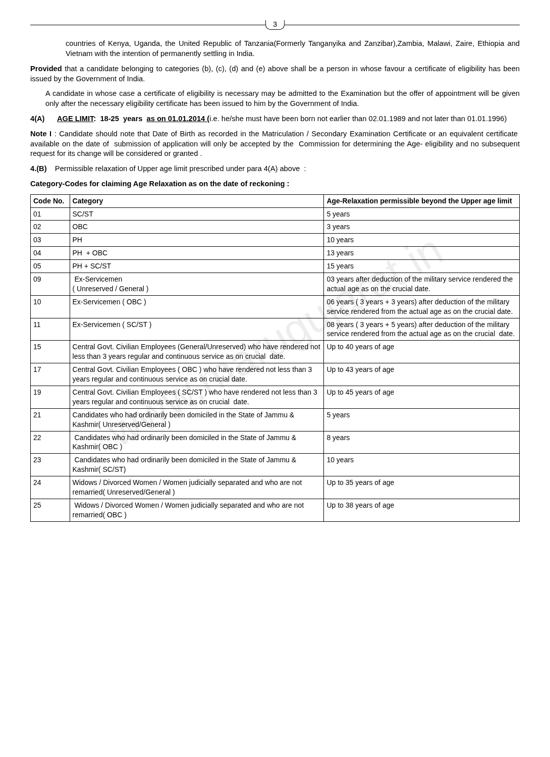www.marugujarat.in
3
countries of Kenya, Uganda, the United Republic of Tanzania(Formerly Tanganyika and Zanzibar),Zambia, Malawi, Zaire, Ethiopia and Vietnam with the intention of permanently settling in India.
Provided that a candidate belonging to categories (b), (c), (d) and (e) above shall be a person in whose favour a certificate of eligibility has been issued by the Government of India.
A candidate in whose case a certificate of eligibility is necessary may be admitted to the Examination but the offer of appointment will be given only after the necessary eligibility certificate has been issued to him by the Government of India.
4(A) AGE LIMIT: 18-25 years as on 01.01.2014 (i.e. he/she must have been born not earlier than 02.01.1989 and not later than 01.01.1996)
Note I : Candidate should note that Date of Birth as recorded in the Matriculation / Secondary Examination Certificate or an equivalent certificate available on the date of submission of application will only be accepted by the Commission for determining the Age- eligibility and no subsequent request for its change will be considered or granted .
4.(B) Permissible relaxation of Upper age limit prescribed under para 4(A) above :
Category-Codes for claiming Age Relaxation as on the date of reckoning :
| Code No. | Category | Age-Relaxation permissible beyond the Upper age limit |
| --- | --- | --- |
| 01 | SC/ST | 5 years |
| 02 | OBC | 3 years |
| 03 | PH | 10 years |
| 04 | PH + OBC | 13 years |
| 05 | PH + SC/ST | 15 years |
| 09 | Ex-Servicemen ( Unreserved / General ) | 03 years after deduction of the military service rendered the actual age as on the crucial date. |
| 10 | Ex-Servicemen ( OBC ) | 06 years ( 3 years + 3 years) after deduction of the military service rendered from the actual age as on the crucial date. |
| 11 | Ex-Servicemen ( SC/ST ) | 08 years ( 3 years + 5 years) after deduction of the military service rendered from the actual age as on the crucial date. |
| 15 | Central Govt. Civilian Employees (General/Unreserved) who have rendered not less than 3 years regular and continuous service as on crucial date. | Up to 40 years of age |
| 17 | Central Govt. Civilian Employees ( OBC ) who have rendered not less than 3 years regular and continuous service as on crucial date. | Up to 43 years of age |
| 19 | Central Govt. Civilian Employees ( SC/ST ) who have rendered not less than 3 years regular and continuous service as on crucial date. | Up to 45 years of age |
| 21 | Candidates who had ordinarily been domiciled in the State of Jammu & Kashmir( Unreserved/General ) | 5 years |
| 22 | Candidates who had ordinarily been domiciled in the State of Jammu & Kashmir( OBC ) | 8 years |
| 23 | Candidates who had ordinarily been domiciled in the State of Jammu & Kashmir( SC/ST) | 10 years |
| 24 | Widows / Divorced Women / Women judicially separated and who are not remarried( Unreserved/General ) | Up to 35 years of age |
| 25 | Widows / Divorced Women / Women judicially separated and who are not remarried( OBC ) | Up to 38 years of age |